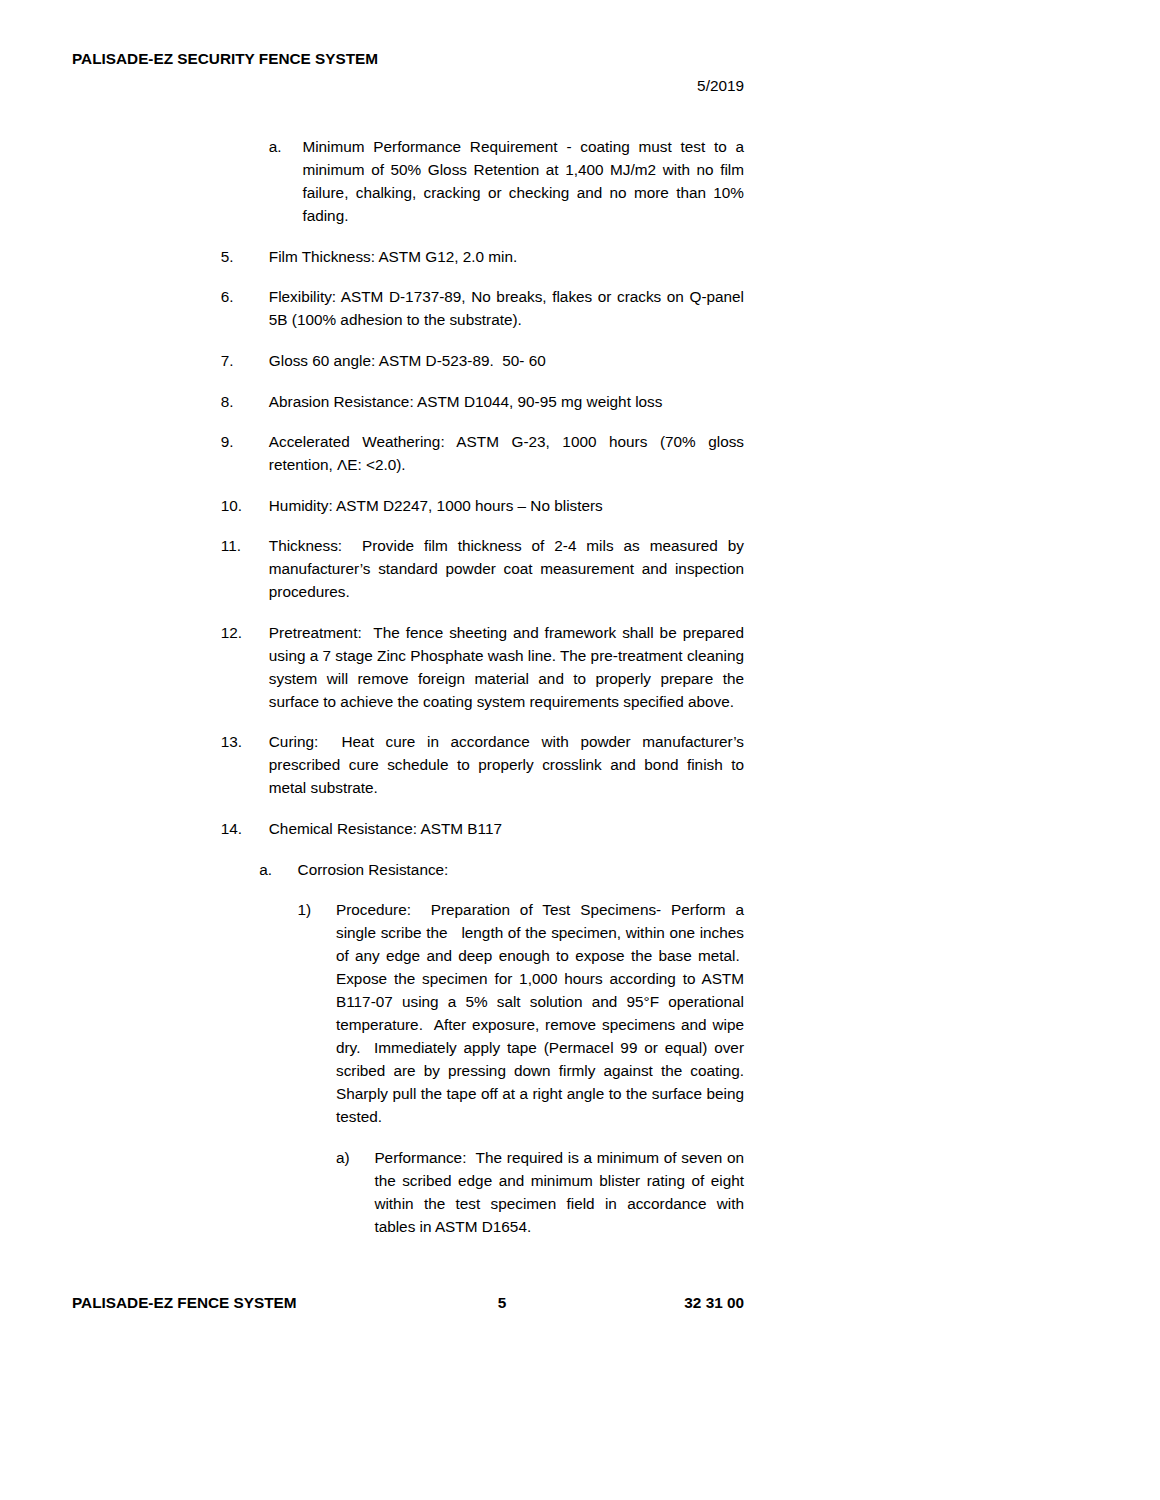PALISADE-EZ SECURITY FENCE SYSTEM
5/2019
a. Minimum Performance Requirement - coating must test to a minimum of 50% Gloss Retention at 1,400 MJ/m2 with no film failure, chalking, cracking or checking and no more than 10% fading.
5. Film Thickness: ASTM G12, 2.0 min.
6. Flexibility: ASTM D-1737-89, No breaks, flakes or cracks on Q-panel 5B (100% adhesion to the substrate).
7. Gloss 60 angle: ASTM D-523-89. 50- 60
8. Abrasion Resistance: ASTM D1044, 90-95 mg weight loss
9. Accelerated Weathering: ASTM G-23, 1000 hours (70% gloss retention, ΛE: <2.0).
10. Humidity: ASTM D2247, 1000 hours – No blisters
11. Thickness: Provide film thickness of 2-4 mils as measured by manufacturer’s standard powder coat measurement and inspection procedures.
12. Pretreatment: The fence sheeting and framework shall be prepared using a 7 stage Zinc Phosphate wash line. The pre-treatment cleaning system will remove foreign material and to properly prepare the surface to achieve the coating system requirements specified above.
13. Curing: Heat cure in accordance with powder manufacturer’s prescribed cure schedule to properly crosslink and bond finish to metal substrate.
14. Chemical Resistance: ASTM B117
a. Corrosion Resistance:
1) Procedure: Preparation of Test Specimens- Perform a single scribe the length of the specimen, within one inches of any edge and deep enough to expose the base metal. Expose the specimen for 1,000 hours according to ASTM B117-07 using a 5% salt solution and 95°F operational temperature. After exposure, remove specimens and wipe dry. Immediately apply tape (Permacel 99 or equal) over scribed are by pressing down firmly against the coating. Sharply pull the tape off at a right angle to the surface being tested.
a) Performance: The required is a minimum of seven on the scribed edge and minimum blister rating of eight within the test specimen field in accordance with tables in ASTM D1654.
PALISADE-EZ FENCE SYSTEM 5 32 31 00